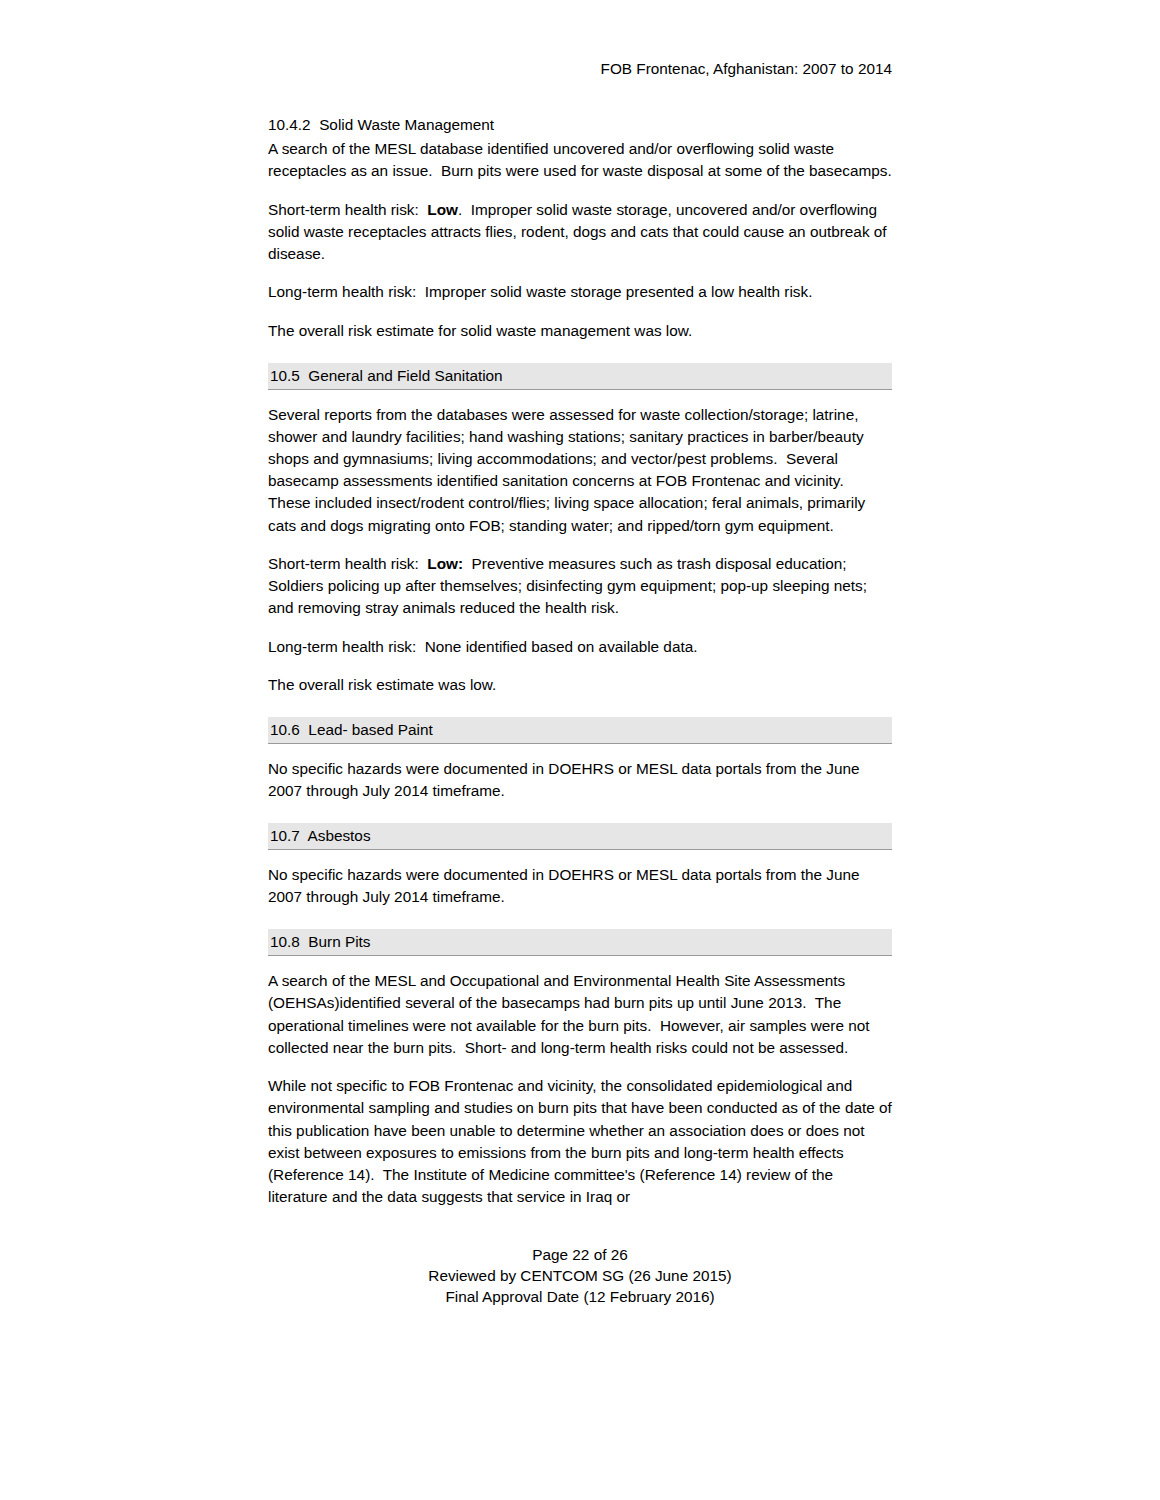FOB Frontenac, Afghanistan: 2007 to 2014
10.4.2 Solid Waste Management
A search of the MESL database identified uncovered and/or overflowing solid waste receptacles as an issue. Burn pits were used for waste disposal at some of the basecamps.
Short-term health risk: Low. Improper solid waste storage, uncovered and/or overflowing solid waste receptacles attracts flies, rodent, dogs and cats that could cause an outbreak of disease.
Long-term health risk: Improper solid waste storage presented a low health risk.
The overall risk estimate for solid waste management was low.
10.5 General and Field Sanitation
Several reports from the databases were assessed for waste collection/storage; latrine, shower and laundry facilities; hand washing stations; sanitary practices in barber/beauty shops and gymnasiums; living accommodations; and vector/pest problems. Several basecamp assessments identified sanitation concerns at FOB Frontenac and vicinity. These included insect/rodent control/flies; living space allocation; feral animals, primarily cats and dogs migrating onto FOB; standing water; and ripped/torn gym equipment.
Short-term health risk: Low: Preventive measures such as trash disposal education; Soldiers policing up after themselves; disinfecting gym equipment; pop-up sleeping nets; and removing stray animals reduced the health risk.
Long-term health risk: None identified based on available data.
The overall risk estimate was low.
10.6 Lead- based Paint
No specific hazards were documented in DOEHRS or MESL data portals from the June 2007 through July 2014 timeframe.
10.7 Asbestos
No specific hazards were documented in DOEHRS or MESL data portals from the June 2007 through July 2014 timeframe.
10.8 Burn Pits
A search of the MESL and Occupational and Environmental Health Site Assessments (OEHSAs)identified several of the basecamps had burn pits up until June 2013. The operational timelines were not available for the burn pits. However, air samples were not collected near the burn pits. Short- and long-term health risks could not be assessed.
While not specific to FOB Frontenac and vicinity, the consolidated epidemiological and environmental sampling and studies on burn pits that have been conducted as of the date of this publication have been unable to determine whether an association does or does not exist between exposures to emissions from the burn pits and long-term health effects (Reference 14). The Institute of Medicine committee's (Reference 14) review of the literature and the data suggests that service in Iraq or
Page 22 of 26
Reviewed by CENTCOM SG (26 June 2015)
Final Approval Date (12 February 2016)